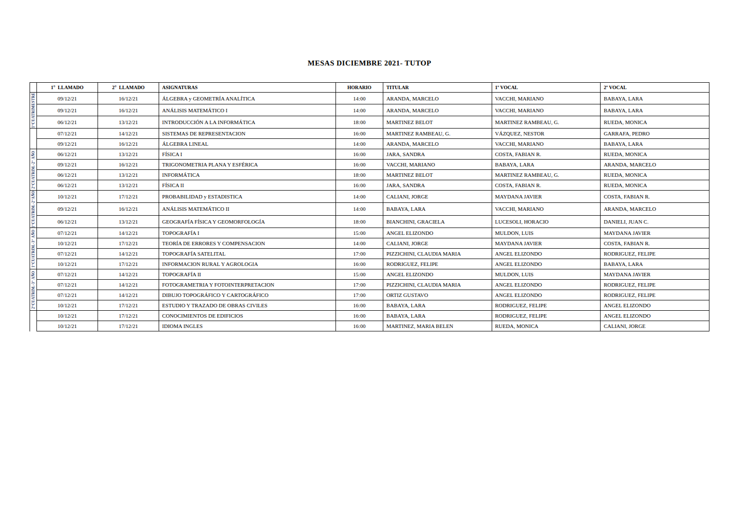MESAS DICIEMBRE 2021- TUTOP
| | 1° LLAMADO | 2° LLAMADO | ASIGNATURAS | HORARIO | TITULAR | 1º VOCAL | 2º VOCAL |
| --- | --- | --- | --- | --- | --- | --- | --- |
| 1°CUATRIMESTRE | 09/12/21 | 16/12/21 | ÁLGEBRA y GEOMETRÍA ANALÍTICA | 14:00 | ARANDA, MARCELO | VACCHI, MARIANO | BABAYA, LARA |
| 09/12/21 | 16/12/21 | ANÁLISIS MATEMÁTICO I | 14:00 | ARANDA, MARCELO | VACCHI, MARIANO | BABAYA, LARA |
| 06/12/21 | 13/12/21 | INTRODUCCIÓN A LA INFORMÁTICA | 18:00 | MARTINEZ BELOT | MARTINEZ RAMBEAU, G. | RUEDA, MONICA |
| | 07/12/21 | 14/12/21 | SISTEMAS DE REPRESENTACION | 16:00 | MARTINEZ RAMBEAU, G. | VÁZQUEZ, NESTOR | GARRAFA, PEDRO |
| 09/12/21 | 16/12/21 | ÁLGEBRA LINEAL | 14:00 | ARANDA, MARCELO | VACCHI, MARIANO | BABAYA, LARA |
| 2°CUATRIM.-2° AÑO | 06/12/21 | 13/12/21 | FÍSICA I | 16:00 | JARA, SANDRA | COSTA, FABIAN R. | RUEDA, MONICA |
| 09/12/21 | 16/12/21 | TRIGONOMETRIA PLANA Y ESFÉRICA | 16:00 | VACCHI, MARIANO | BABAYA, LARA | ARANDA, MARCELO |
| 06/12/21 | 13/12/21 | INFORMÁTICA | 18:00 | MARTINEZ BELOT | MARTINEZ RAMBEAU, G. | RUEDA, MONICA |
| 06/12/21 | 13/12/21 | FÍSICA II | 16:00 | JARA, SANDRA | COSTA, FABIAN R. | RUEDA, MONICA |
| 1°CUATRIM.-2°AÑO | 10/12/21 | 17/12/21 | PROBABILIDAD y ESTADISTICA | 14:00 | CALIANI, JORGE | MAYDANA JAVIER | COSTA, FABIAN R. |
| 09/12/21 | 16/12/21 | ANÁLISIS MATEMÁTICO II | 14:00 | BABAYA, LARA | VACCHI, MARIANO | ARANDA, MARCELO |
| 06/12/21 | 13/12/21 | GEOGRAFÍA FÍSICA Y GEOMORFOLOGÍA | 18:00 | BIANCHINI, GRACIELA | LUCESOLI, HORACIO | DANIELI, JUAN C. |
| 1°CUATRIM.-3° AÑO | 07/12/21 | 14/12/21 | TOPOGRAFÍA I | 15:00 | ANGEL ELIZONDO | MULDON, LUIS | MAYDANA JAVIER |
| 10/12/21 | 17/12/21 | TEORÍA DE ERRORES Y COMPENSACION | 14:00 | CALIANI, JORGE | MAYDANA JAVIER | COSTA, FABIAN R. |
| 07/12/21 | 14/12/21 | TOPOGRAFÍA SATELITAL | 17:00 | PIZZICHINI, CLAUDIA MARIA | ANGEL ELIZONDO | RODRIGUEZ, FELIPE |
| 10/12/21 | 17/12/21 | INFORMACION RURAL Y AGROLOGIA | 16:00 | RODRIGUEZ, FELIPE | ANGEL ELIZONDO | BABAYA, LARA |
| 2°CUATRIM.-3° AÑO | 07/12/21 | 14/12/21 | TOPOGRAFÍA II | 15:00 | ANGEL ELIZONDO | MULDON, LUIS | MAYDANA JAVIER |
| 07/12/21 | 14/12/21 | FOTOGRAMETRIA Y FOTOINTERPRETACION | 17:00 | PIZZICHINI, CLAUDIA MARIA | ANGEL ELIZONDO | RODRIGUEZ, FELIPE |
| 07/12/21 | 14/12/21 | DIBUJO TOPOGRÁFICO Y CARTOGRÁFICO | 17:00 | ORTIZ GUSTAVO | ANGEL ELIZONDO | RODRIGUEZ, FELIPE |
| 10/12/21 | 17/12/21 | ESTUDIO Y TRAZADO DE OBRAS CIVILES | 16:00 | BABAYA, LARA | RODRIGUEZ, FELIPE | ANGEL ELIZONDO |
| | 10/12/21 | 17/12/21 | CONOCIMIENTOS DE EDIFICIOS | 16:00 | BABAYA, LARA | RODRIGUEZ, FELIPE | ANGEL ELIZONDO |
| 10/12/21 | 17/12/21 | IDIOMA INGLES | 16:00 | MARTINEZ, MARIA BELEN | RUEDA, MONICA | CALIANI, JORGE |